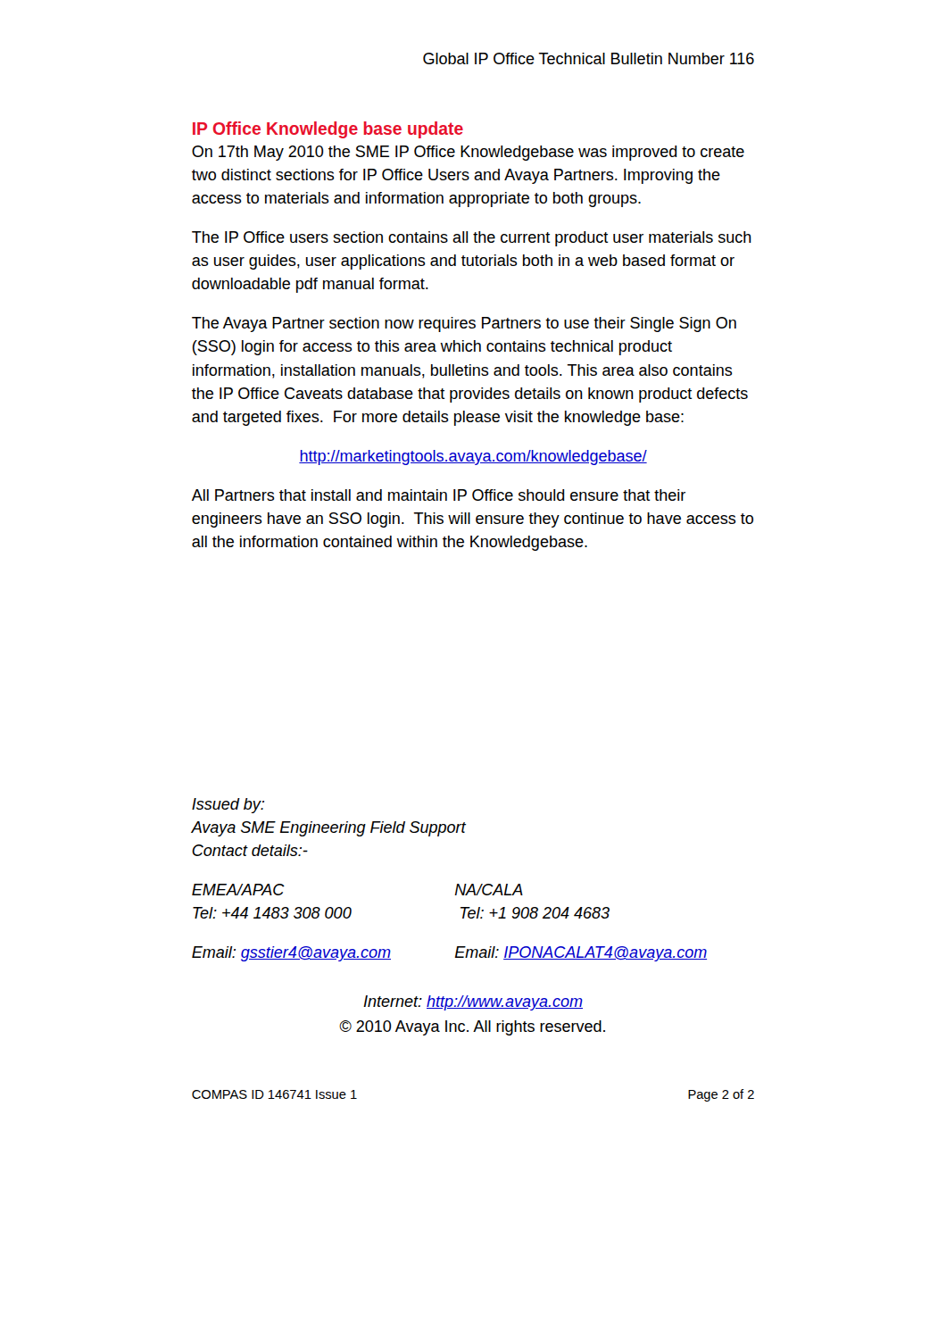Global IP Office Technical Bulletin Number 116
IP Office Knowledge base update
On 17th May 2010 the SME IP Office Knowledgebase was improved to create two distinct sections for IP Office Users and Avaya Partners. Improving the access to materials and information appropriate to both groups.
The IP Office users section contains all the current product user materials such as user guides, user applications and tutorials both in a web based format or downloadable pdf manual format.
The Avaya Partner section now requires Partners to use their Single Sign On (SSO) login for access to this area which contains technical product information, installation manuals, bulletins and tools. This area also contains the IP Office Caveats database that provides details on known product defects and targeted fixes. For more details please visit the knowledge base:
http://marketingtools.avaya.com/knowledgebase/
All Partners that install and maintain IP Office should ensure that their engineers have an SSO login. This will ensure they continue to have access to all the information contained within the Knowledgebase.
Issued by:
Avaya SME Engineering Field Support
Contact details:-
| EMEA/APAC Tel: +44 1483 308 000 | NA/CALA Tel: +1 908 204 4683 |
| Email: gsstier4@avaya.com | Email: IPONACALAT4@avaya.com |
Internet: http://www.avaya.com
© 2010 Avaya Inc. All rights reserved.
COMPAS ID 146741 Issue 1 Page 2 of 2